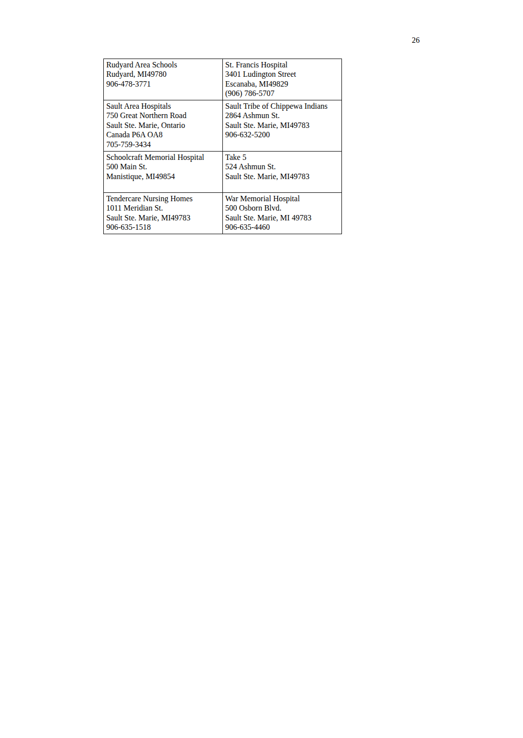26
| Rudyard Area Schools Rudyard, MI49780 906-478-3771 | St. Francis Hospital 3401 Ludington Street Escanaba, MI49829 (906) 786-5707 |
| Sault Area Hospitals 750 Great Northern Road Sault Ste. Marie, Ontario Canada P6A OA8 705-759-3434 | Sault Tribe of Chippewa Indians 2864 Ashmun St. Sault Ste. Marie, MI49783 906-632-5200 |
| Schoolcraft Memorial Hospital 500 Main St. Manistique, MI49854 | Take 5 524 Ashmun St. Sault Ste. Marie, MI49783 |
| Tendercare Nursing Homes 1011 Meridian St. Sault Ste. Marie, MI49783 906-635-1518 | War Memorial Hospital 500 Osborn Blvd. Sault Ste. Marie, MI 49783 906-635-4460 |